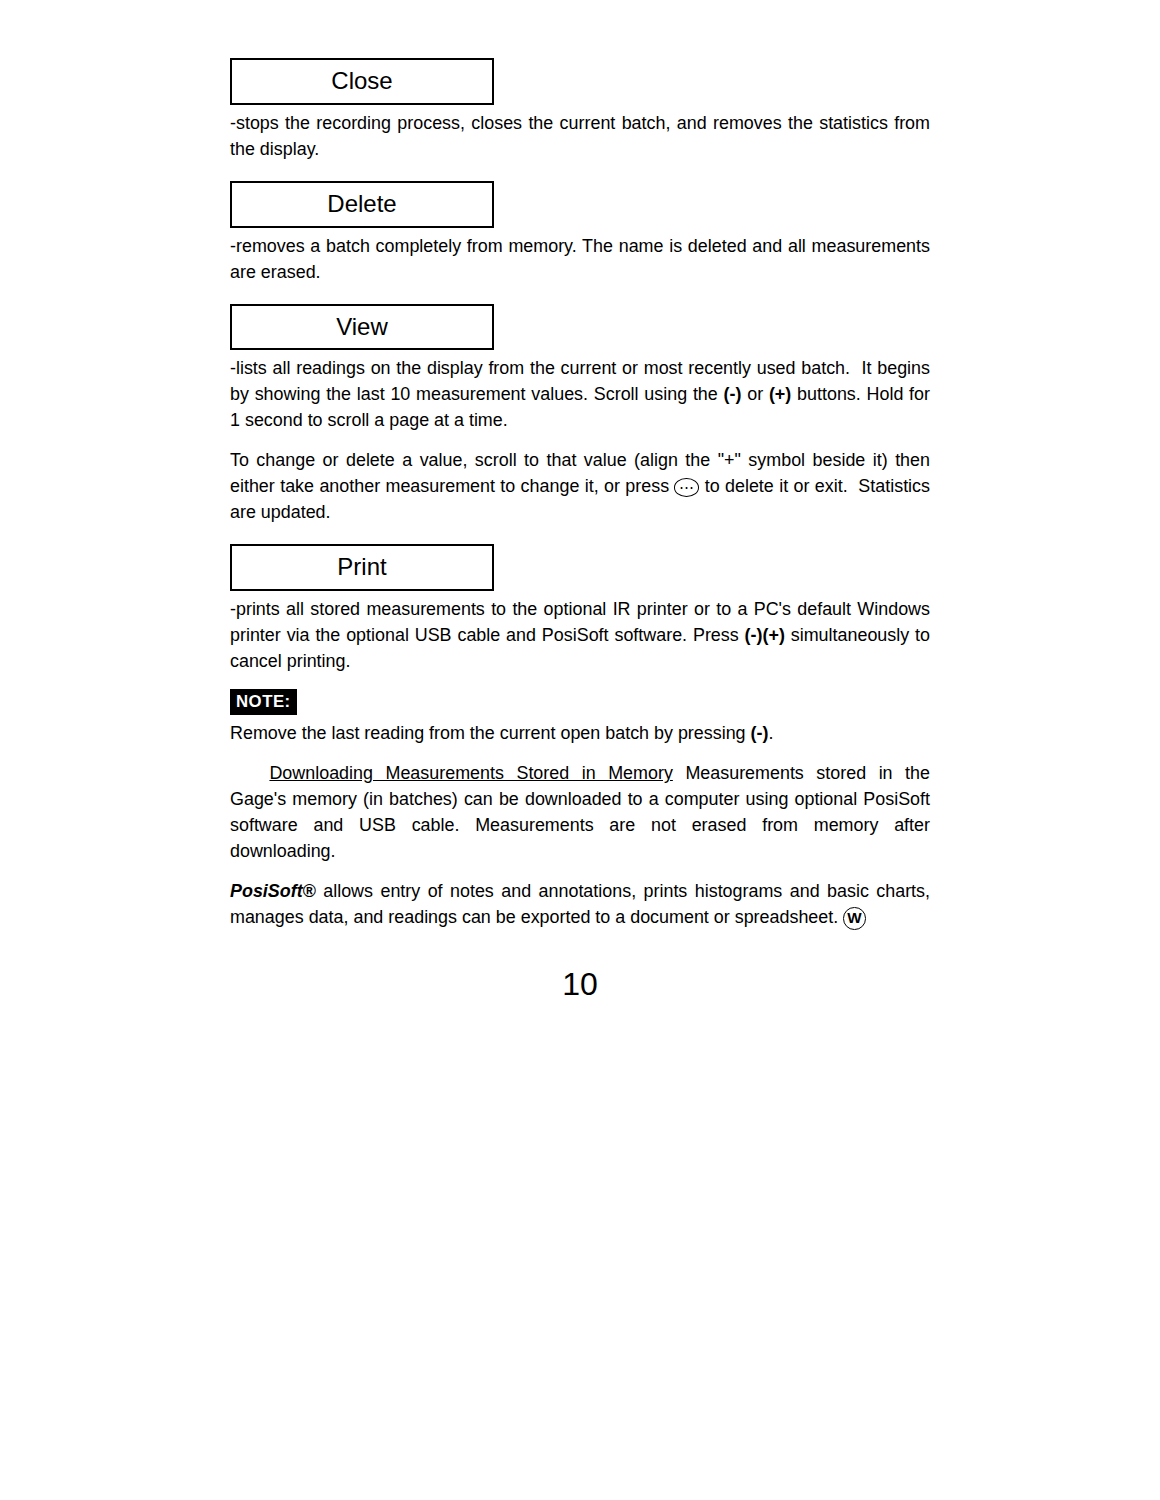Close
-stops the recording process, closes the current batch, and removes the statistics from the display.
Delete
-removes a batch completely from memory. The name is deleted and all measurements are erased.
View
-lists all readings on the display from the current or most recently used batch. It begins by showing the last 10 measurement values. Scroll using the (-) or (+) buttons. Hold for 1 second to scroll a page at a time.
To change or delete a value, scroll to that value (align the "+" symbol beside it) then either take another measurement to change it, or press ⋯ to delete it or exit. Statistics are updated.
Print
-prints all stored measurements to the optional IR printer or to a PC's default Windows printer via the optional USB cable and PosiSoft software. Press (-)(+) simultaneously to cancel printing.
NOTE:
Remove the last reading from the current open batch by pressing (-).
Downloading Measurements Stored in Memory Measurements stored in the Gage's memory (in batches) can be downloaded to a computer using optional PosiSoft software and USB cable. Measurements are not erased from memory after downloading.
PosiSoft® allows entry of notes and annotations, prints histograms and basic charts, manages data, and readings can be exported to a document or spreadsheet. W
10